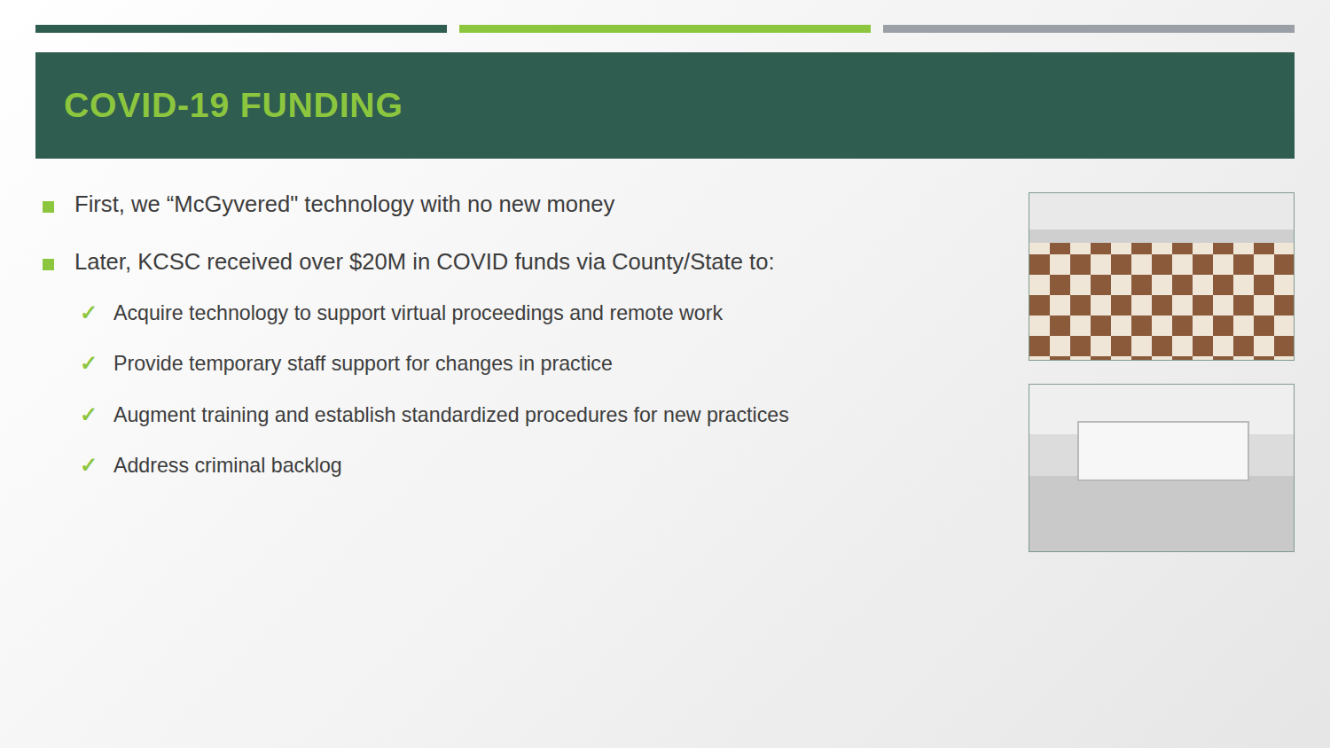COVID-19 Funding
First, we “McGyvered" technology with no new money
Later, KCSC received over $20M in COVID funds via County/State to:
Acquire technology to support virtual proceedings and remote work
Provide temporary staff support for changes in practice
Augment training and establish standardized procedures for new practices
Address criminal backlog